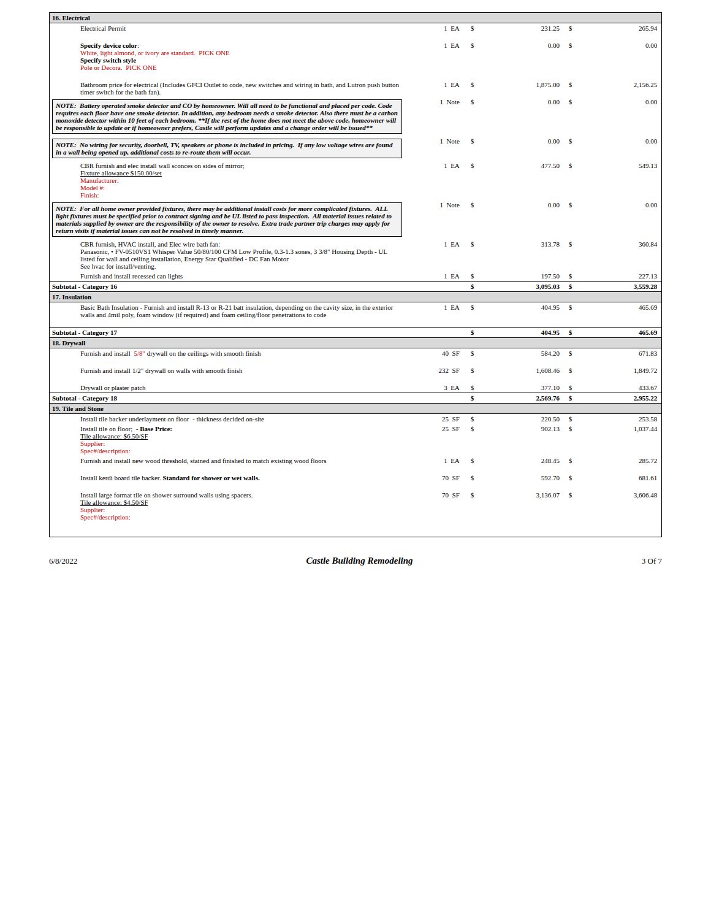| 16. Electrical |
| Electrical Permit | 1 EA | $ 231.25 | $ 265.94 |
| Specify device color : White, light almond, or ivory are standard. PICK ONE Specify switch style Pole or Decora. PICK ONE | 1 EA | $ 0.00 | $ 0.00 |
| Bathroom price for electrical (Includes GFCI Outlet to code, new switches and wiring in bath, and Lutron push button timer switch for the bath fan). | 1 EA | $ 1,875.00 | $ 2,156.25 |
| NOTE: Battery operated smoke detector and CO by homeowner. Will all need to be functional and placed per code. Code requires each floor have one smoke detector. In addition, any bedroom needs a smoke detector. Also there must be a carbon monoxide detector within 10 feet of each bedroom. **If the rest of the home does not meet the above code, homeowner will be responsible to update or if homeowner prefers, Castle will perform updates and a change order will be issued** | 1 Note | $ 0.00 | $ 0.00 |
| NOTE: No wiring for security, doorbell, TV, speakers or phone is included in pricing. If any low voltage wires are found in a wall being opened up, additional costs to re-route them will occur. | 1 Note | $ 0.00 | $ 0.00 |
| CBR furnish and elec install wall sconces on sides of mirror; Fixture allowance $150.00/set Manufacturer: Model #: Finish: | 1 EA | $ 477.50 | $ 549.13 |
| NOTE: For all home owner provided fixtures, there may be additional install costs for more complicated fixtures. ALL light fixtures must be specified prior to contract signing and be UL listed to pass inspection. All material issues related to materials supplied by owner are the responsibility of the owner to resolve. Extra trade partner trip charges may apply for return visits if material issues can not be resolved in timely manner. | 1 Note | $ 0.00 | $ 0.00 |
| CBR furnish, HVAC install, and Elec wire bath fan: Panasonic, • FV-0510VS1 Whisper Value 50/80/100 CFM Low Profile, 0.3-1.3 sones, 3 3/8" Housing Depth - UL listed for wall and ceiling installation, Energy Star Qualified - DC Fan Motor See hvac for install/venting. | 1 EA | $ 313.78 | $ 360.84 |
| Furnish and install recessed can lights | 1 EA | $ 197.50 | $ 227.13 |
| Subtotal - Category 16 | | $ 3,095.03 | $ 3,559.28 |
| 17. Insulation |
| Basic Bath Insulation - Furnish and install R-13 or R-21 batt insulation, depending on the cavity size, in the exterior walls and 4mil poly, foam window (if required) and foam ceiling/floor penetrations to code | 1 EA | $ 404.95 | $ 465.69 |
| Subtotal - Category 17 | | $ 404.95 | $ 465.69 |
| 18. Drywall |
| Furnish and install 5/8" drywall on the ceilings with smooth finish | 40 SF | $ 584.20 | $ 671.83 |
| Furnish and install 1/2" drywall on walls with smooth finish | 232 SF | $ 1,608.46 | $ 1,849.72 |
| Drywall or plaster patch | 3 EA | $ 377.10 | $ 433.67 |
| Subtotal - Category 18 | | $ 2,569.76 | $ 2,955.22 |
| 19. Tile and Stone |
| Install tile backer underlayment on floor - thickness decided on-site | 25 SF | $ 220.50 | $ 253.58 |
| Install tile on floor; - Base Price: Tile allowance: $6.50/SF Supplier: Spec#/description: | 25 SF | $ 902.13 | $ 1,037.44 |
| Furnish and install new wood threshold, stained and finished to match existing wood floors | 1 EA | $ 248.45 | $ 285.72 |
| Install kerdi board tile backer. Standard for shower or wet walls. | 70 SF | $ 592.70 | $ 681.61 |
| Install large format tile on shower surround walls using spacers. Tile allowance: $4.50/SF Supplier: Spec#/description: | 70 SF | $ 3,136.07 | $ 3,606.48 |
6/8/2022
Castle Building Remodeling
3 Of 7